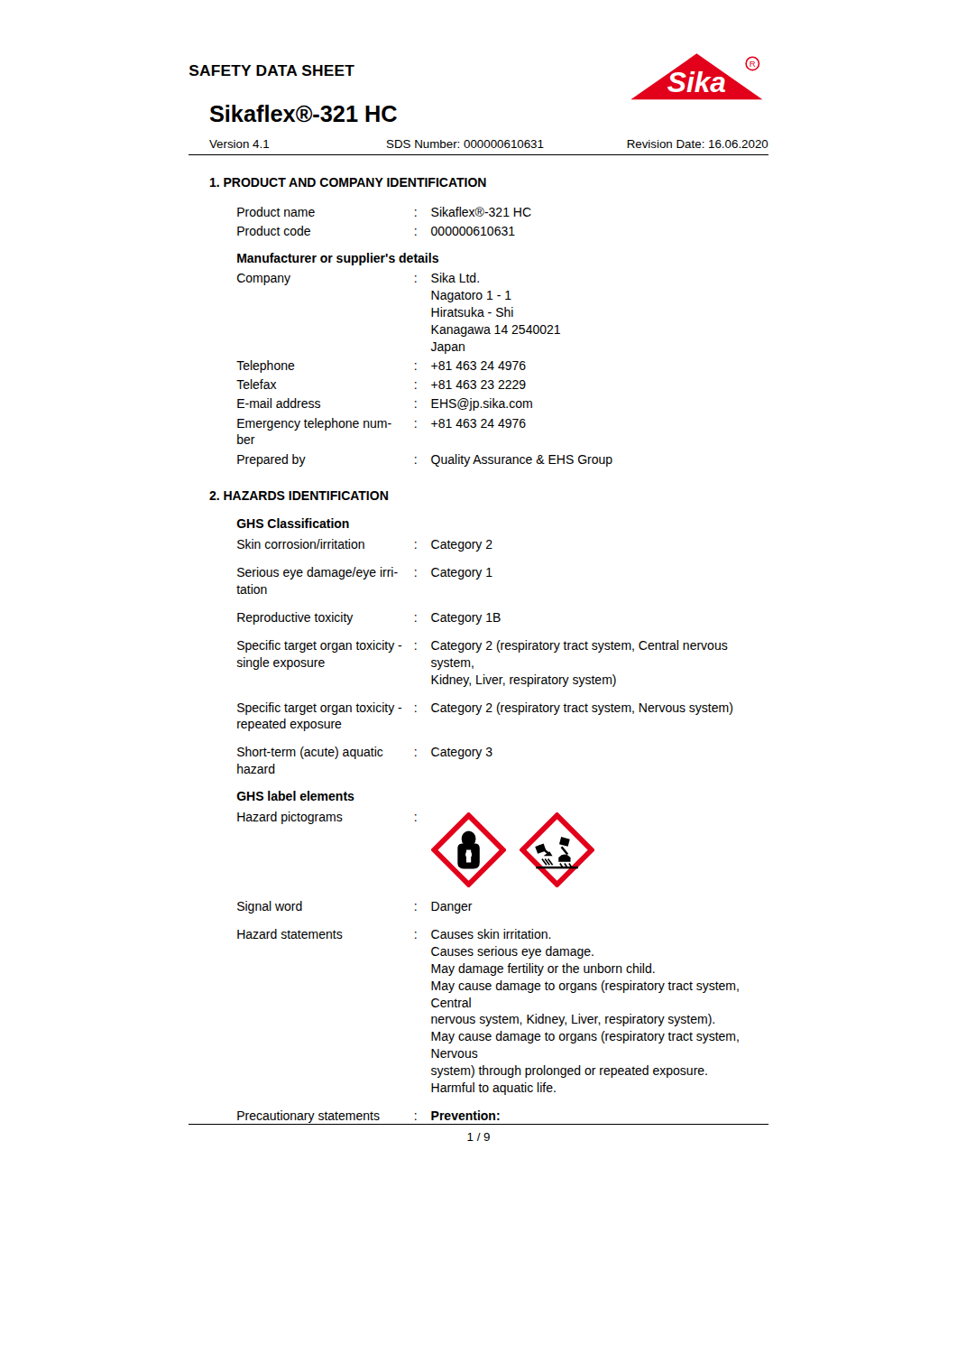Sika R
SAFETY DATA SHEET
Sikaflex®-321 HC
Version 4.1 SDS Number: 000000610631 Revision Date: 16.06.2020
1. PRODUCT AND COMPANY IDENTIFICATION
Product name
:
Sikaflex®-321 HC
Product code
:
000000610631
Manufacturer or supplier's details
Company
:
Sika Ltd.
Nagatoro 1 - 1
Hiratsuka - Shi
Kanagawa 14 2540021
Japan
Telephone
:
+81 463 24 4976
Telefax
:
+81 463 23 2229
E-mail address
:
EHS@jp.sika.com
Emergency telephone num-
ber
:
+81 463 24 4976
Prepared by
:
Quality Assurance & EHS Group
2. HAZARDS IDENTIFICATION
GHS Classification
Skin corrosion/irritation
:
Category 2
Serious eye damage/eye irri-
tation
:
Category 1
Reproductive toxicity
:
Category 1B
Specific target organ toxicity -
single exposure
:
Category 2 (respiratory tract system, Central nervous system,
Kidney, Liver, respiratory system)
Specific target organ toxicity -
repeated exposure
:
Category 2 (respiratory tract system, Nervous system)
Short-term (acute) aquatic
hazard
:
Category 3
GHS label elements
Hazard pictograms
:
Signal word
:
Danger
Hazard statements
:
Causes skin irritation.
Causes serious eye damage.
May damage fertility or the unborn child.
May cause damage to organs (respiratory tract system, Central
nervous system, Kidney, Liver, respiratory system).
May cause damage to organs (respiratory tract system, Nervous
system) through prolonged or repeated exposure.
Harmful to aquatic life.
Precautionary statements
:
Prevention:
1 / 9